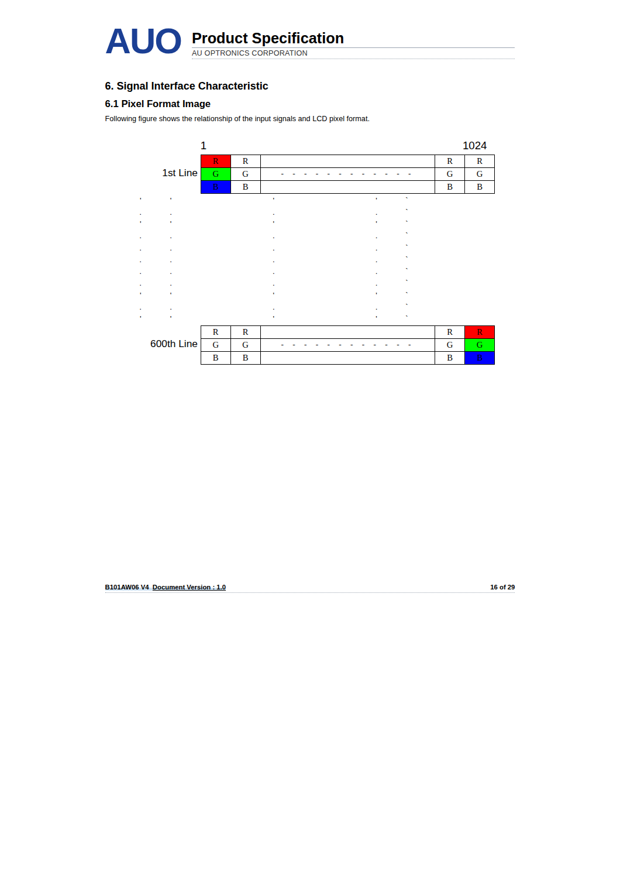AUO
Product Specification
AU OPTRONICS CORPORATION
6. Signal Interface Characteristic
6.1 Pixel Format Image
Following figure shows the relationship of the input signals and LCD pixel format.
1 1024
1st Line
| R | R | | R | R |
| G | G | - - - - - - - - - - - - | G | G |
| B | B | | B | B |
| ' | ' | ' | ' | ` |
| . | . | . | . | ` |
| ' | ' | ' | ' | ` |
| . | . | . | . | ` |
| . | . | . | . | ` |
| . | . | . | . | ` |
| . | . | . | . | ` |
| . | . | . | . | ` |
| ' | ' | ' | ' | ` |
| . | . | . | . | ` |
| ' | ' | ' | ' | ` |
600th Line
| R | R | | R | R |
| G | G | - - - - - - - - - - - - | G | G |
| B | B | | B | B |
B101AW06 V4 Document Version : 1.0
16 of 29